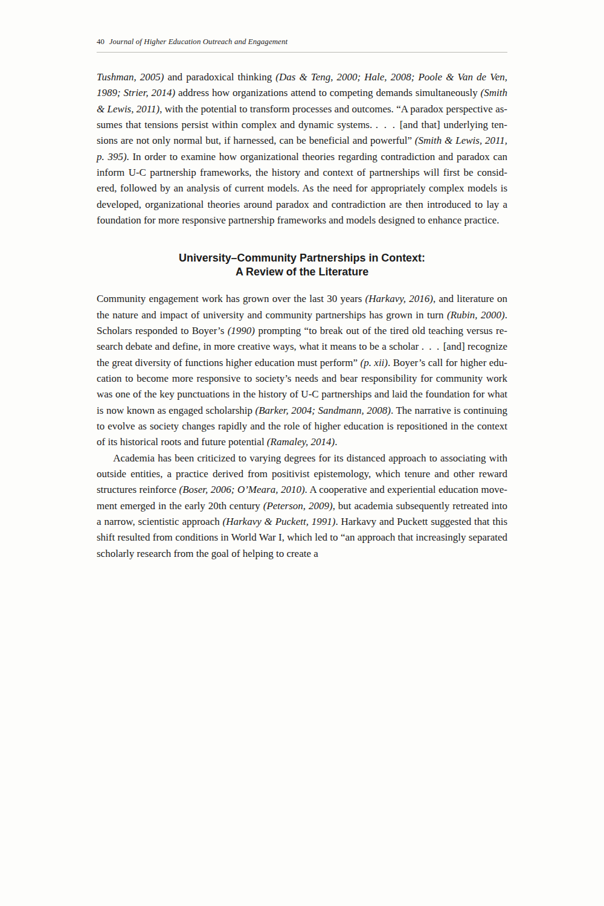40 Journal of Higher Education Outreach and Engagement
Tushman, 2005) and paradoxical thinking (Das & Teng, 2000; Hale, 2008; Poole & Van de Ven, 1989; Strier, 2014) address how organizations attend to competing demands simultaneously (Smith & Lewis, 2011), with the potential to transform processes and outcomes. “A paradox perspective assumes that tensions persist within complex and dynamic systems. . . . [and that] underlying tensions are not only normal but, if harnessed, can be beneficial and powerful” (Smith & Lewis, 2011, p. 395). In order to examine how organizational theories regarding contradiction and paradox can inform U-C partnership frameworks, the history and context of partnerships will first be considered, followed by an analysis of current models. As the need for appropriately complex models is developed, organizational theories around paradox and contradiction are then introduced to lay a foundation for more responsive partnership frameworks and models designed to enhance practice.
University–Community Partnerships in Context:
A Review of the Literature
Community engagement work has grown over the last 30 years (Harkavy, 2016), and literature on the nature and impact of university and community partnerships has grown in turn (Rubin, 2000). Scholars responded to Boyer’s (1990) prompting “to break out of the tired old teaching versus research debate and define, in more creative ways, what it means to be a scholar . . . [and] recognize the great diversity of functions higher education must perform” (p. xii). Boyer’s call for higher education to become more responsive to society’s needs and bear responsibility for community work was one of the key punctuations in the history of U-C partnerships and laid the foundation for what is now known as engaged scholarship (Barker, 2004; Sandmann, 2008). The narrative is continuing to evolve as society changes rapidly and the role of higher education is repositioned in the context of its historical roots and future potential (Ramaley, 2014).
Academia has been criticized to varying degrees for its distanced approach to associating with outside entities, a practice derived from positivist epistemology, which tenure and other reward structures reinforce (Boser, 2006; O’Meara, 2010). A cooperative and experiential education movement emerged in the early 20th century (Peterson, 2009), but academia subsequently retreated into a narrow, scientistic approach (Harkavy & Puckett, 1991). Harkavy and Puckett suggested that this shift resulted from conditions in World War I, which led to “an approach that increasingly separated scholarly research from the goal of helping to create a